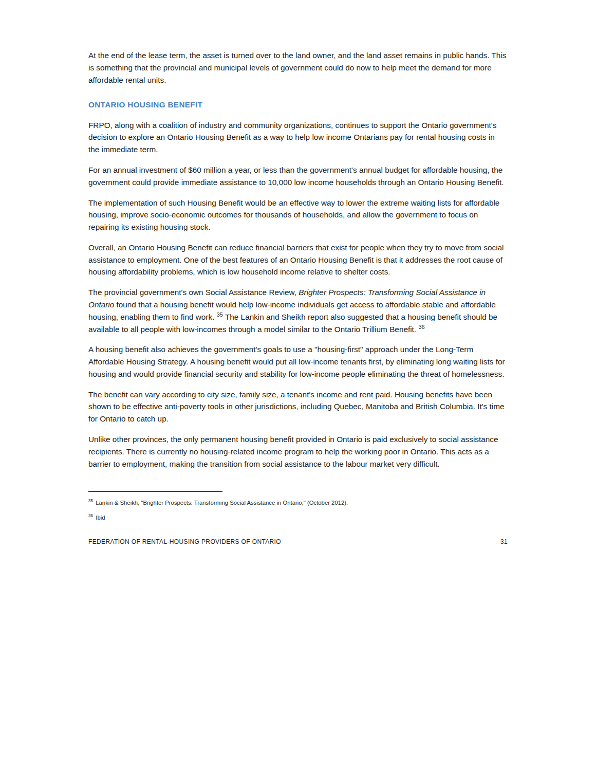At the end of the lease term, the asset is turned over to the land owner, and the land asset remains in public hands. This is something that the provincial and municipal levels of government could do now to help meet the demand for more affordable rental units.
ONTARIO HOUSING BENEFIT
FRPO, along with a coalition of industry and community organizations, continues to support the Ontario government's decision to explore an Ontario Housing Benefit as a way to help low income Ontarians pay for rental housing costs in the immediate term.
For an annual investment of $60 million a year, or less than the government's annual budget for affordable housing, the government could provide immediate assistance to 10,000 low income households through an Ontario Housing Benefit.
The implementation of such Housing Benefit would be an effective way to lower the extreme waiting lists for affordable housing, improve socio-economic outcomes for thousands of households, and allow the government to focus on repairing its existing housing stock.
Overall, an Ontario Housing Benefit can reduce financial barriers that exist for people when they try to move from social assistance to employment. One of the best features of an Ontario Housing Benefit is that it addresses the root cause of housing affordability problems, which is low household income relative to shelter costs.
The provincial government's own Social Assistance Review, Brighter Prospects: Transforming Social Assistance in Ontario found that a housing benefit would help low-income individuals get access to affordable stable and affordable housing, enabling them to find work. 35 The Lankin and Sheikh report also suggested that a housing benefit should be available to all people with low-incomes through a model similar to the Ontario Trillium Benefit. 36
A housing benefit also achieves the government's goals to use a "housing-first" approach under the Long-Term Affordable Housing Strategy. A housing benefit would put all low-income tenants first, by eliminating long waiting lists for housing and would provide financial security and stability for low-income people eliminating the threat of homelessness.
The benefit can vary according to city size, family size, a tenant's income and rent paid. Housing benefits have been shown to be effective anti-poverty tools in other jurisdictions, including Quebec, Manitoba and British Columbia. It's time for Ontario to catch up.
Unlike other provinces, the only permanent housing benefit provided in Ontario is paid exclusively to social assistance recipients. There is currently no housing-related income program to help the working poor in Ontario. This acts as a barrier to employment, making the transition from social assistance to the labour market very difficult.
35 Lankin & Sheikh, "Brighter Prospects: Transforming Social Assistance in Ontario," (October 2012).
36 Ibid
FEDERATION OF RENTAL-HOUSING PROVIDERS OF ONTARIO 31